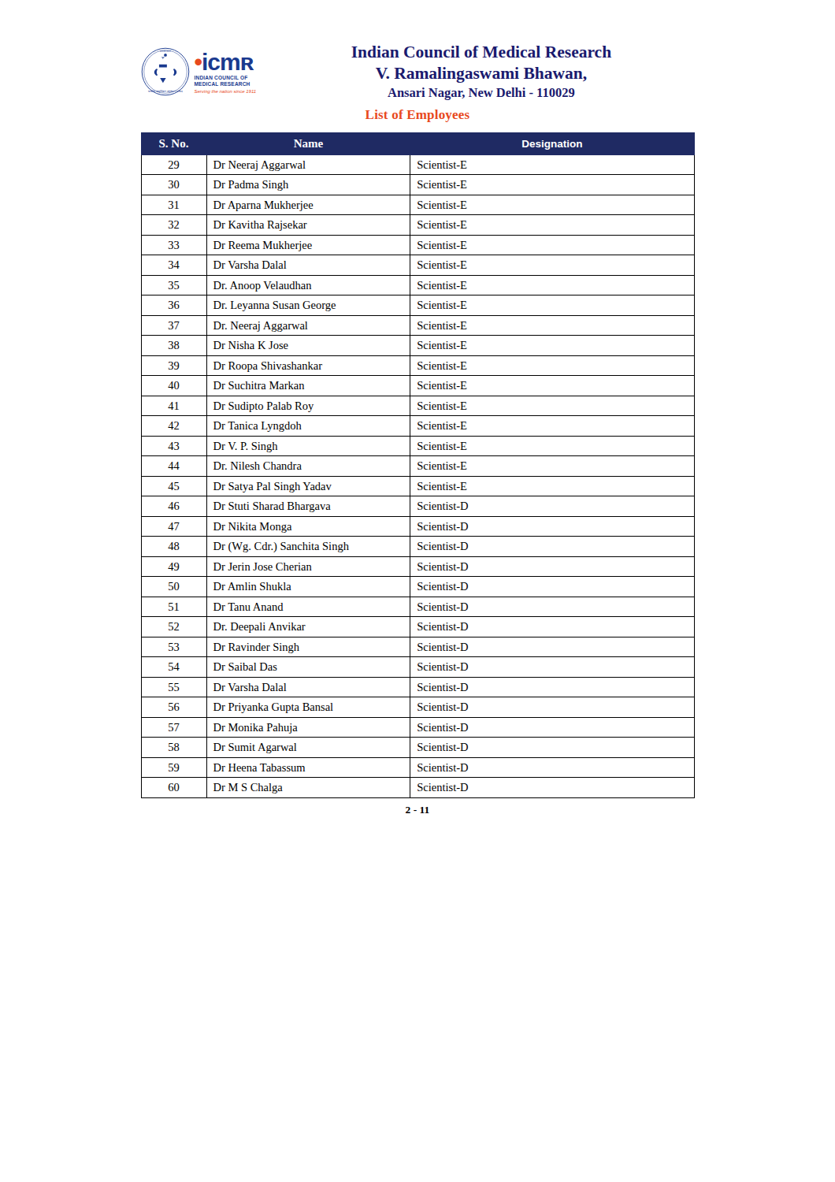भारतीय आयुर्विज्ञान अनुसंधान परिषद सत्यमेव जयते
•icmʀ
INDIAN COUNCIL OF
MEDICAL RESEARCH
Serving the nation since 1911
Indian Council of Medical Research
V. Ramalingaswami Bhawan,
Ansari Nagar, New Delhi - 110029
List of Employees
| S. No. | Name | Designation |
| --- | --- | --- |
| 29 | Dr Neeraj Aggarwal | Scientist-E |
| 30 | Dr Padma Singh | Scientist-E |
| 31 | Dr Aparna Mukherjee | Scientist-E |
| 32 | Dr Kavitha Rajsekar | Scientist-E |
| 33 | Dr Reema Mukherjee | Scientist-E |
| 34 | Dr Varsha Dalal | Scientist-E |
| 35 | Dr. Anoop Velaudhan | Scientist-E |
| 36 | Dr. Leyanna Susan George | Scientist-E |
| 37 | Dr. Neeraj Aggarwal | Scientist-E |
| 38 | Dr Nisha K Jose | Scientist-E |
| 39 | Dr Roopa Shivashankar | Scientist-E |
| 40 | Dr Suchitra Markan | Scientist-E |
| 41 | Dr Sudipto Palab Roy | Scientist-E |
| 42 | Dr Tanica Lyngdoh | Scientist-E |
| 43 | Dr V. P. Singh | Scientist-E |
| 44 | Dr. Nilesh Chandra | Scientist-E |
| 45 | Dr Satya Pal Singh Yadav | Scientist-E |
| 46 | Dr Stuti Sharad Bhargava | Scientist-D |
| 47 | Dr Nikita Monga | Scientist-D |
| 48 | Dr (Wg. Cdr.) Sanchita Singh | Scientist-D |
| 49 | Dr Jerin Jose Cherian | Scientist-D |
| 50 | Dr Amlin Shukla | Scientist-D |
| 51 | Dr Tanu Anand | Scientist-D |
| 52 | Dr. Deepali Anvikar | Scientist-D |
| 53 | Dr Ravinder Singh | Scientist-D |
| 54 | Dr Saibal Das | Scientist-D |
| 55 | Dr Varsha Dalal | Scientist-D |
| 56 | Dr Priyanka Gupta Bansal | Scientist-D |
| 57 | Dr Monika Pahuja | Scientist-D |
| 58 | Dr Sumit Agarwal | Scientist-D |
| 59 | Dr Heena Tabassum | Scientist-D |
| 60 | Dr M S Chalga | Scientist-D |
2 - 11